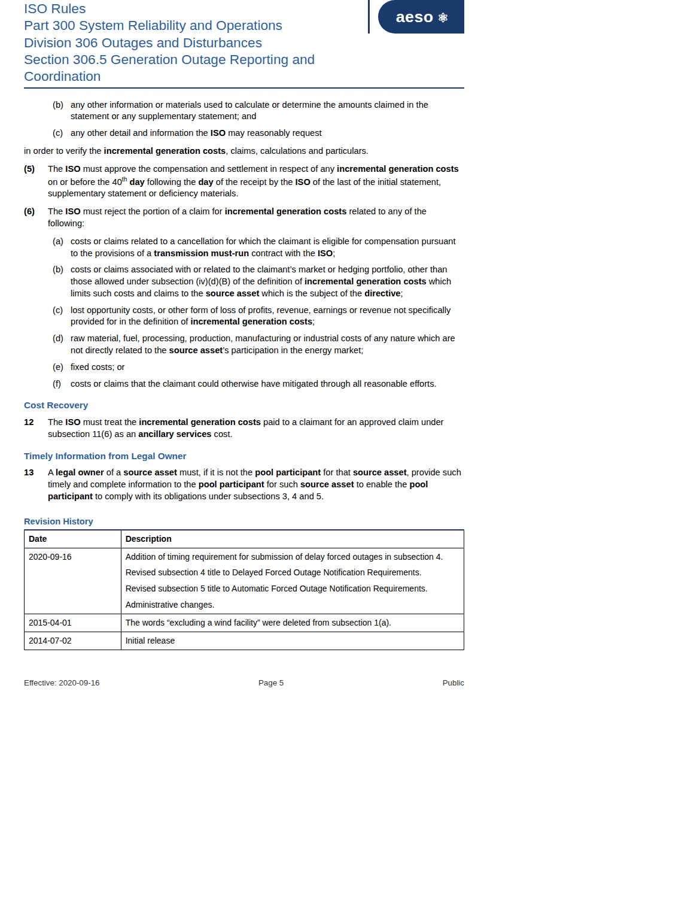ISO Rules
Part 300 System Reliability and Operations
Division 306 Outages and Disturbances
Section 306.5 Generation Outage Reporting and Coordination
aeso⚛
(b) any other information or materials used to calculate or determine the amounts claimed in the statement or any supplementary statement; and
(c) any other detail and information the ISO may reasonably request
in order to verify the incremental generation costs, claims, calculations and particulars.
(5)
The ISO must approve the compensation and settlement in respect of any incremental generation costs on or before the 40th day following the day of the receipt by the ISO of the last of the initial statement, supplementary statement or deficiency materials.
(6)
The ISO must reject the portion of a claim for incremental generation costs related to any of the following:
(a) costs or claims related to a cancellation for which the claimant is eligible for compensation pursuant to the provisions of a transmission must-run contract with the ISO;
(b) costs or claims associated with or related to the claimant’s market or hedging portfolio, other than those allowed under subsection (iv)(d)(B) of the definition of incremental generation costs which limits such costs and claims to the source asset which is the subject of the directive;
(c) lost opportunity costs, or other form of loss of profits, revenue, earnings or revenue not specifically provided for in the definition of incremental generation costs;
(d) raw material, fuel, processing, production, manufacturing or industrial costs of any nature which are not directly related to the source asset’s participation in the energy market;
(e) fixed costs; or
(f) costs or claims that the claimant could otherwise have mitigated through all reasonable efforts.
Cost Recovery
12
The ISO must treat the incremental generation costs paid to a claimant for an approved claim under subsection 11(6) as an ancillary services cost.
Timely Information from Legal Owner
13
A legal owner of a source asset must, if it is not the pool participant for that source asset, provide such timely and complete information to the pool participant for such source asset to enable the pool participant to comply with its obligations under subsections 3, 4 and 5.
Revision History
| Date | Description |
| --- | --- |
| 2020-09-16 | Addition of timing requirement for submission of delay forced outages in subsection 4. Revised subsection 4 title to Delayed Forced Outage Notification Requirements. Revised subsection 5 title to Automatic Forced Outage Notification Requirements. Administrative changes. |
| 2015-04-01 | The words “excluding a wind facility” were deleted from subsection 1(a). |
| 2014-07-02 | Initial release |
Effective: 2020-09-16
Page 5
Public